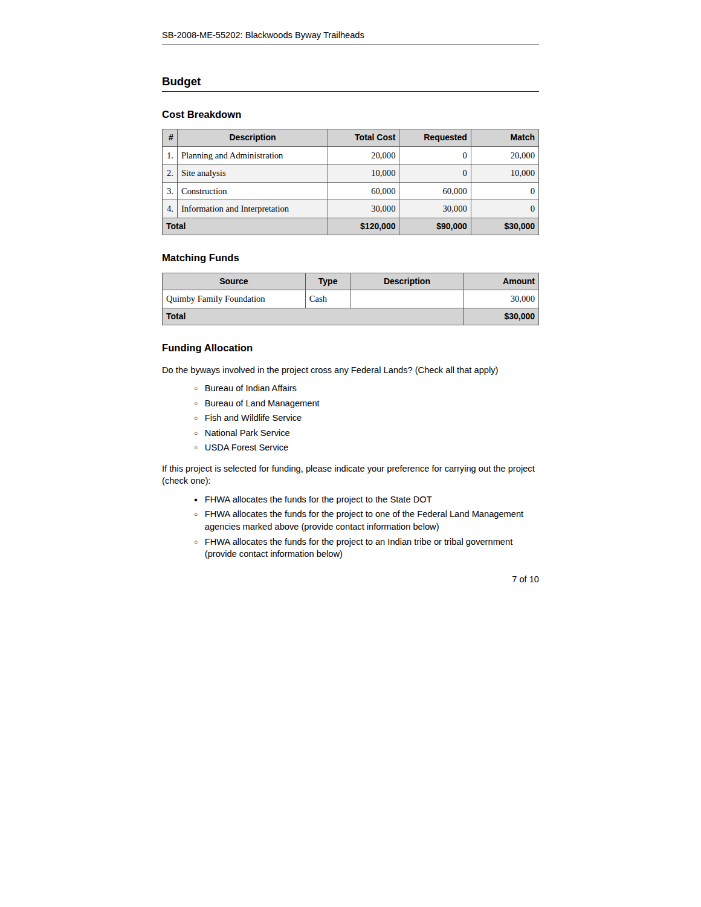SB-2008-ME-55202: Blackwoods Byway Trailheads
Budget
Cost Breakdown
| # | Description | Total Cost | Requested | Match |
| --- | --- | --- | --- | --- |
| 1. | Planning and Administration | 20,000 | 0 | 20,000 |
| 2. | Site analysis | 10,000 | 0 | 10,000 |
| 3. | Construction | 60,000 | 60,000 | 0 |
| 4. | Information and Interpretation | 30,000 | 30,000 | 0 |
| Total | $120,000 | $90,000 | $30,000 |
Matching Funds
| Source | Type | Description | Amount |
| --- | --- | --- | --- |
| Quimby Family Foundation | Cash | | 30,000 |
| Total | $30,000 |
Funding Allocation
Do the byways involved in the project cross any Federal Lands? (Check all that apply)
Bureau of Indian Affairs
Bureau of Land Management
Fish and Wildlife Service
National Park Service
USDA Forest Service
If this project is selected for funding, please indicate your preference for carrying out the project (check one):
FHWA allocates the funds for the project to the State DOT
FHWA allocates the funds for the project to one of the Federal Land Management agencies marked above (provide contact information below)
FHWA allocates the funds for the project to an Indian tribe or tribal government (provide contact information below)
7 of 10